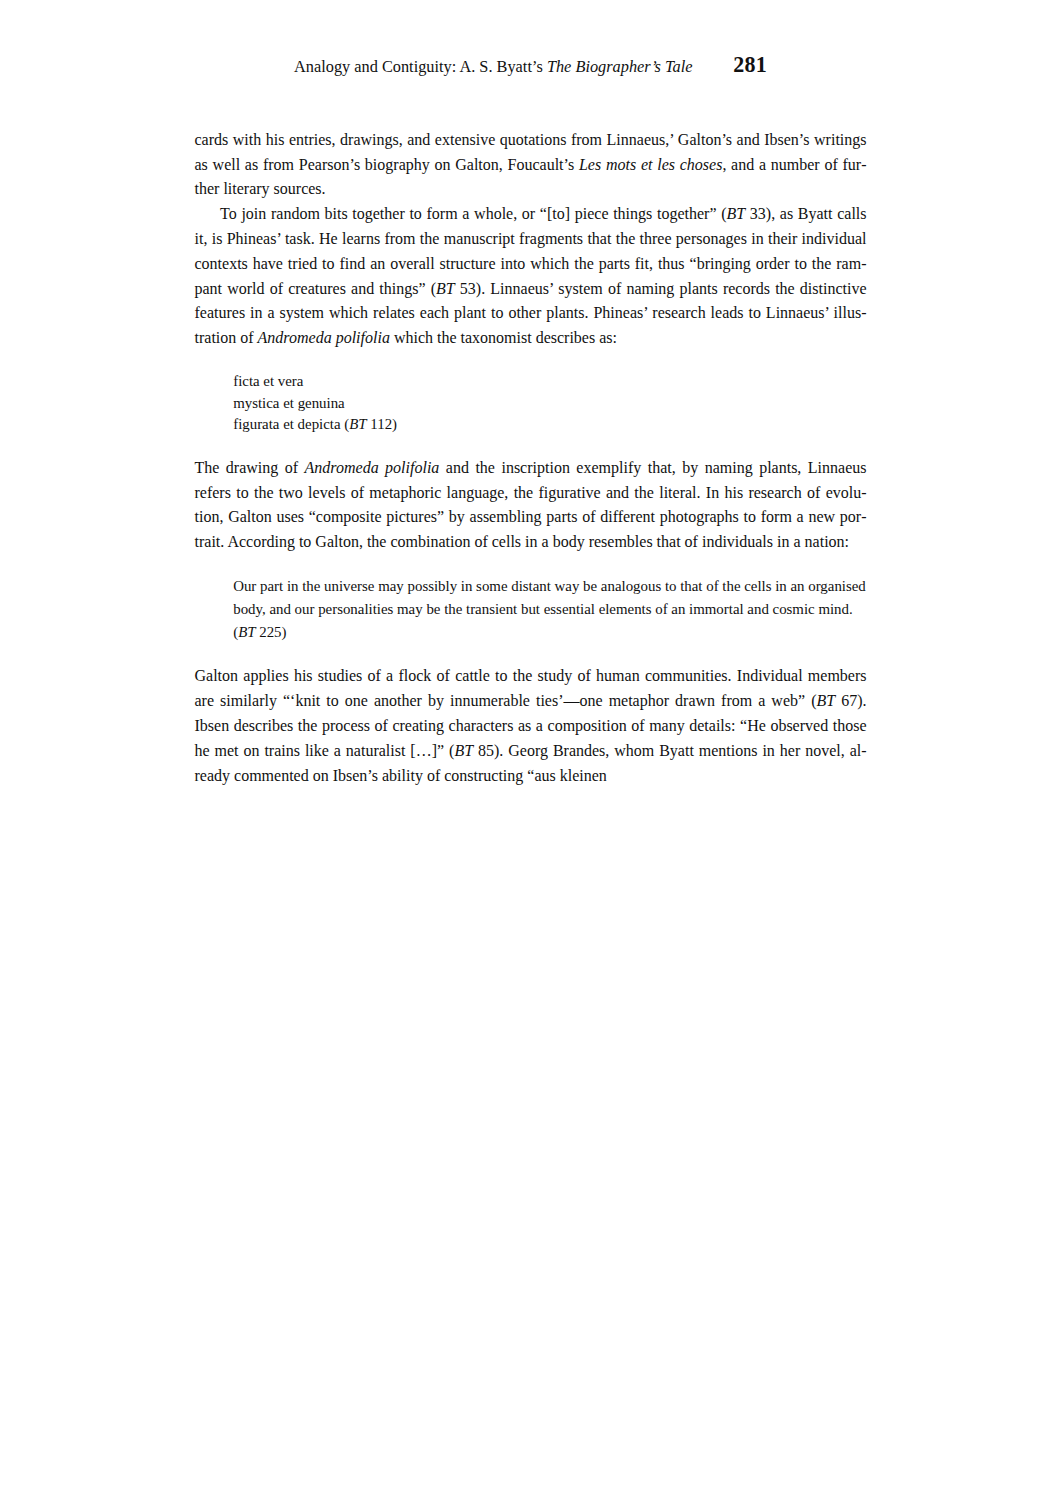Analogy and Contiguity: A. S. Byatt’s The Biographer’s Tale 281
cards with his entries, drawings, and extensive quotations from Linnaeus,’ Galton’s and Ibsen’s writings as well as from Pearson’s biography on Galton, Foucault’s Les mots et les choses, and a number of further literary sources.
To join random bits together to form a whole, or “[to] piece things together” (BT 33), as Byatt calls it, is Phineas’ task. He learns from the manuscript fragments that the three personages in their individual contexts have tried to find an overall structure into which the parts fit, thus “bringing order to the rampant world of creatures and things” (BT 53). Linnaeus’ system of naming plants records the distinctive features in a system which relates each plant to other plants. Phineas’ research leads to Linnaeus’ illustration of Andromeda polifolia which the taxonomist describes as:
ficta et vera
mystica et genuina
figurata et depicta (BT 112)
The drawing of Andromeda polifolia and the inscription exemplify that, by naming plants, Linnaeus refers to the two levels of metaphoric language, the figurative and the literal. In his research of evolution, Galton uses “composite pictures” by assembling parts of different photographs to form a new portrait. According to Galton, the combination of cells in a body resembles that of individuals in a nation:
Our part in the universe may possibly in some distant way be analogous to that of the cells in an organised body, and our personalities may be the transient but essential elements of an immortal and cosmic mind. (BT 225)
Galton applies his studies of a flock of cattle to the study of human communities. Individual members are similarly “‘knit to one another by innumerable ties’—one metaphor drawn from a web” (BT 67). Ibsen describes the process of creating characters as a composition of many details: “He observed those he met on trains like a naturalist […]” (BT 85). Georg Brandes, whom Byatt mentions in her novel, already commented on Ibsen’s ability of constructing “aus kleinen